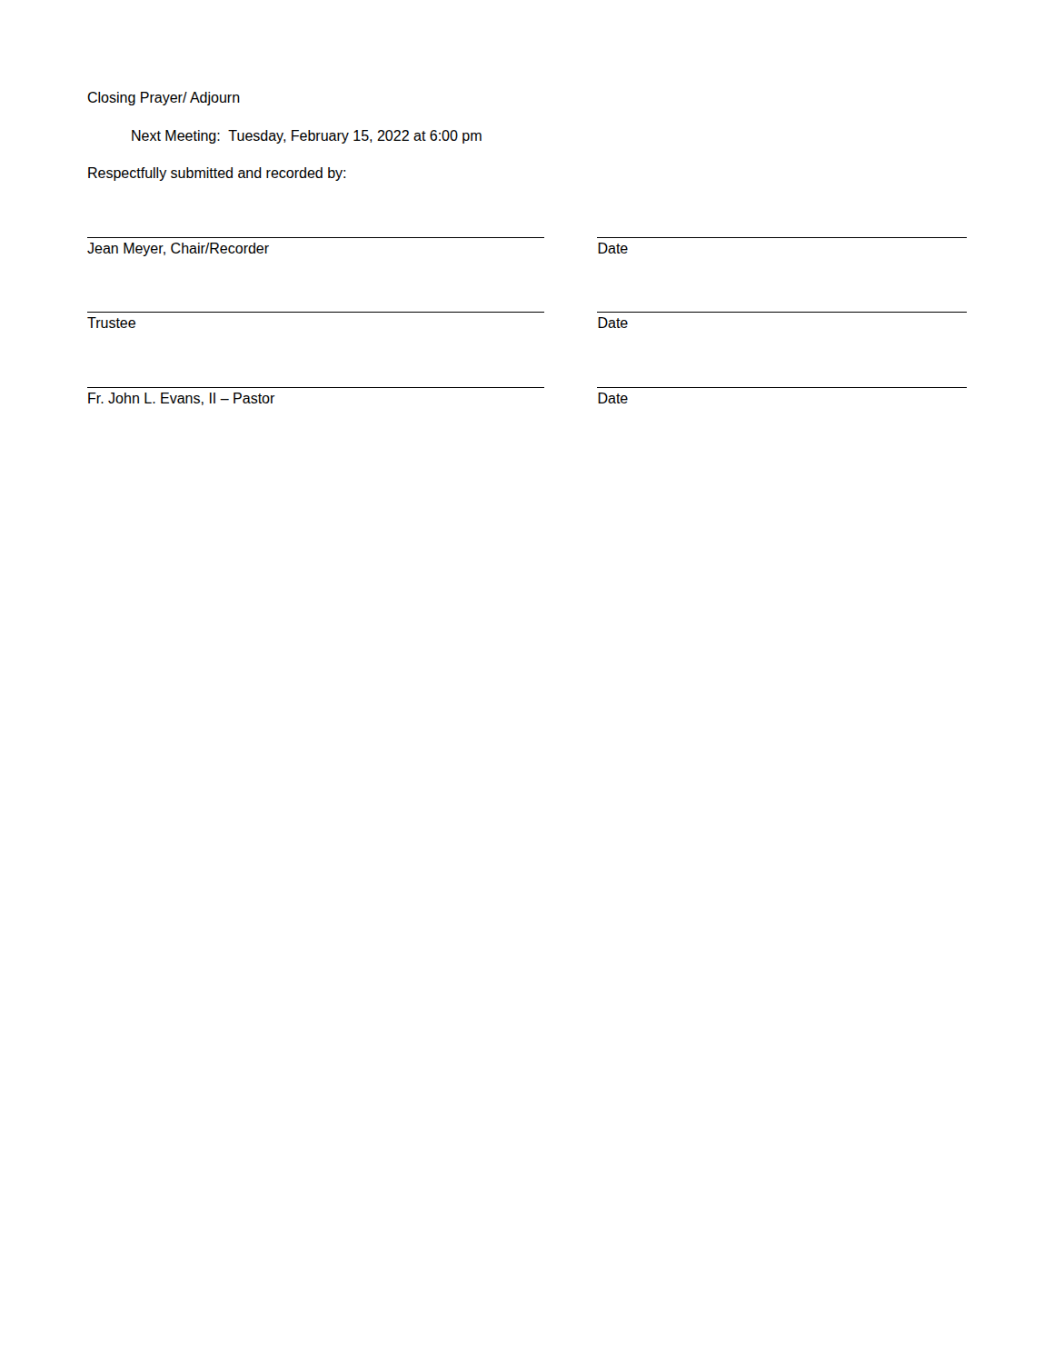Closing Prayer/ Adjourn
Next Meeting: Tuesday, February 15, 2022 at 6:00 pm
Respectfully submitted and recorded by:
| Jean Meyer, Chair/Recorder | | Date |
| Trustee | | Date |
| Fr. John L. Evans, II – Pastor | | Date |